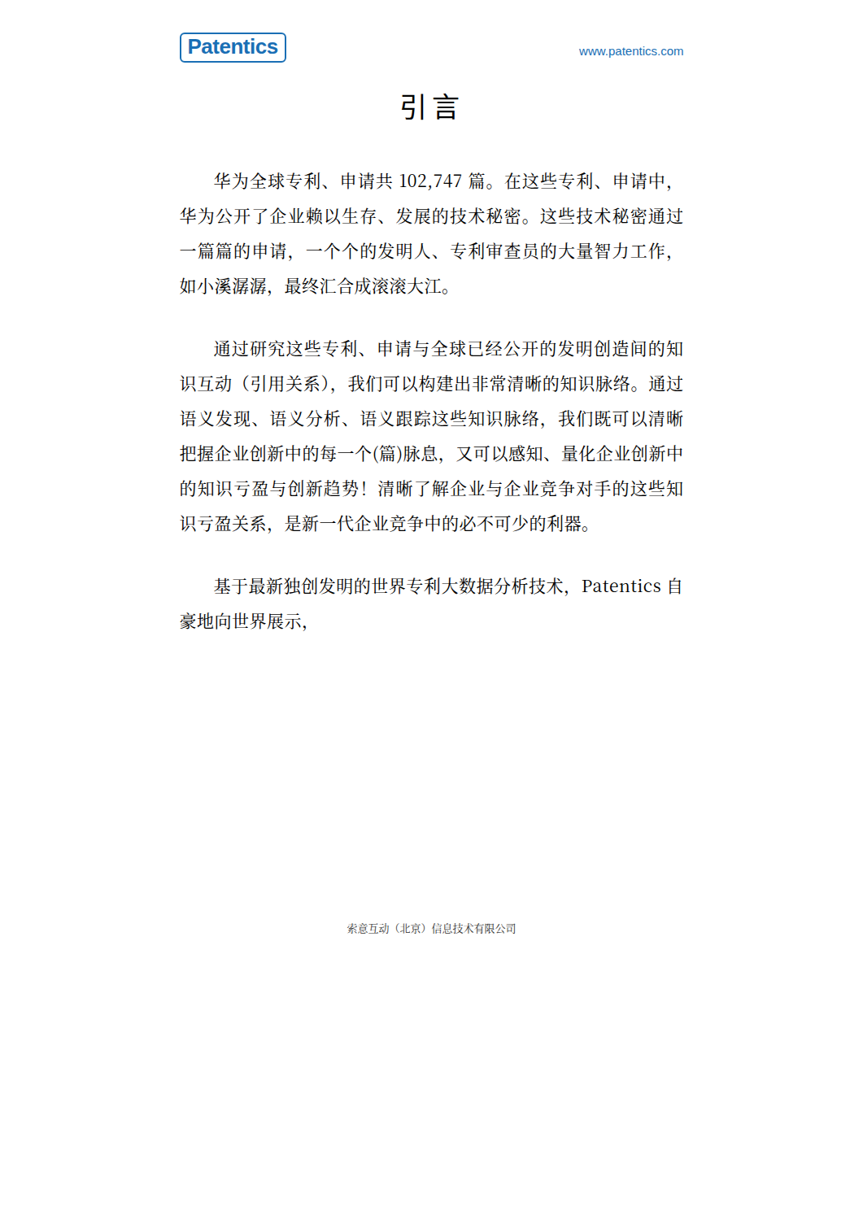Patentics
www.patentics.com
引言
华为全球专利、申请共 102,747 篇。在这些专利、申请中，华为公开了企业赖以生存、发展的技术秘密。这些技术秘密通过一篇篇的申请，一个个的发明人、专利审查员的大量智力工作，如小溪潺潺，最终汇合成滚滚大江。
通过研究这些专利、申请与全球已经公开的发明创造间的知识互动（引用关系），我们可以构建出非常清晰的知识脉络。通过语义发现、语义分析、语义跟踪这些知识脉络，我们既可以清晰把握企业创新中的每一个(篇)脉息，又可以感知、量化企业创新中的知识亏盈与创新趋势！清晰了解企业与企业竞争对手的这些知识亏盈关系，是新一代企业竞争中的必不可少的利器。
基于最新独创发明的世界专利大数据分析技术，Patentics 自豪地向世界展示，
索意互动（北京）信息技术有限公司